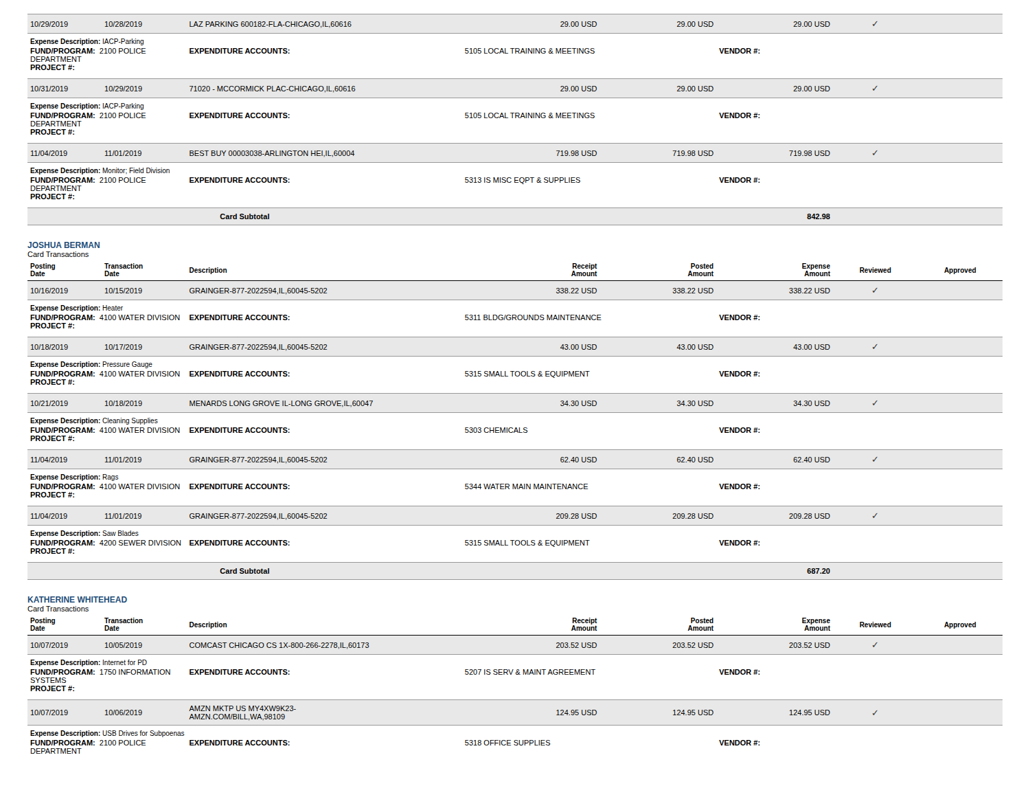| 10/29/2019 | 10/28/2019 | LAZ PARKING 600182-FLA-CHICAGO,IL,60616 | 29.00 USD | 29.00 USD | 29.00 USD | ✓ | |
| Expense Description: IACP-Parking |
| FUND/PROGRAM: 2100 POLICE DEPARTMENT PROJECT #: | EXPENDITURE ACCOUNTS: | 5105 LOCAL TRAINING & MEETINGS | VENDOR #: |
| 10/31/2019 | 10/29/2019 | 71020 - MCCORMICK PLAC-CHICAGO,IL,60616 | 29.00 USD | 29.00 USD | 29.00 USD | ✓ | |
| Expense Description: IACP-Parking |
| FUND/PROGRAM: 2100 POLICE DEPARTMENT PROJECT #: | EXPENDITURE ACCOUNTS: | 5105 LOCAL TRAINING & MEETINGS | VENDOR #: |
| 11/04/2019 | 11/01/2019 | BEST BUY 00003038-ARLINGTON HEI,IL,60004 | 719.98 USD | 719.98 USD | 719.98 USD | ✓ | |
| Expense Description: Monitor; Field Division |
| FUND/PROGRAM: 2100 POLICE DEPARTMENT PROJECT #: | EXPENDITURE ACCOUNTS: | 5313 IS MISC EQPT & SUPPLIES | VENDOR #: |
| Card Subtotal | | | 842.98 | | |
JOSHUA BERMAN
Card Transactions
| Posting Date | Transaction Date | Description | Receipt Amount | Posted Amount | Expense Amount | Reviewed | Approved |
| 10/16/2019 | 10/15/2019 | GRAINGER-877-2022594,IL,60045-5202 | 338.22 USD | 338.22 USD | 338.22 USD | ✓ | |
| Expense Description: Heater |
| FUND/PROGRAM: 4100 WATER DIVISION PROJECT #: | EXPENDITURE ACCOUNTS: | 5311 BLDG/GROUNDS MAINTENANCE | VENDOR #: |
| 10/18/2019 | 10/17/2019 | GRAINGER-877-2022594,IL,60045-5202 | 43.00 USD | 43.00 USD | 43.00 USD | ✓ | |
| Expense Description: Pressure Gauge |
| FUND/PROGRAM: 4100 WATER DIVISION PROJECT #: | EXPENDITURE ACCOUNTS: | 5315 SMALL TOOLS & EQUIPMENT | VENDOR #: |
| 10/21/2019 | 10/18/2019 | MENARDS LONG GROVE IL-LONG GROVE,IL,60047 | 34.30 USD | 34.30 USD | 34.30 USD | ✓ | |
| Expense Description: Cleaning Supplies |
| FUND/PROGRAM: 4100 WATER DIVISION PROJECT #: | EXPENDITURE ACCOUNTS: | 5303 CHEMICALS | VENDOR #: |
| 11/04/2019 | 11/01/2019 | GRAINGER-877-2022594,IL,60045-5202 | 62.40 USD | 62.40 USD | 62.40 USD | ✓ | |
| Expense Description: Rags |
| FUND/PROGRAM: 4100 WATER DIVISION PROJECT #: | EXPENDITURE ACCOUNTS: | 5344 WATER MAIN MAINTENANCE | VENDOR #: |
| 11/04/2019 | 11/01/2019 | GRAINGER-877-2022594,IL,60045-5202 | 209.28 USD | 209.28 USD | 209.28 USD | ✓ | |
| Expense Description: Saw Blades |
| FUND/PROGRAM: 4200 SEWER DIVISION PROJECT #: | EXPENDITURE ACCOUNTS: | 5315 SMALL TOOLS & EQUIPMENT | VENDOR #: |
| Card Subtotal | | | 687.20 | | |
KATHERINE WHITEHEAD
Card Transactions
| Posting Date | Transaction Date | Description | Receipt Amount | Posted Amount | Expense Amount | Reviewed | Approved |
| 10/07/2019 | 10/05/2019 | COMCAST CHICAGO CS 1X-800-266-2278,IL,60173 | 203.52 USD | 203.52 USD | 203.52 USD | ✓ | |
| Expense Description: Internet for PD |
| FUND/PROGRAM: 1750 INFORMATION SYSTEMS PROJECT #: | EXPENDITURE ACCOUNTS: | 5207 IS SERV & MAINT AGREEMENT | VENDOR #: |
| 10/07/2019 | 10/06/2019 | AMZN MKTP US MY4XW9K23- AMZN.COM/BILL,WA,98109 | 124.95 USD | 124.95 USD | 124.95 USD | ✓ | |
| Expense Description: USB Drives for Subpoenas |
| FUND/PROGRAM: 2100 POLICE DEPARTMENT | EXPENDITURE ACCOUNTS: | 5318 OFFICE SUPPLIES | VENDOR #: |